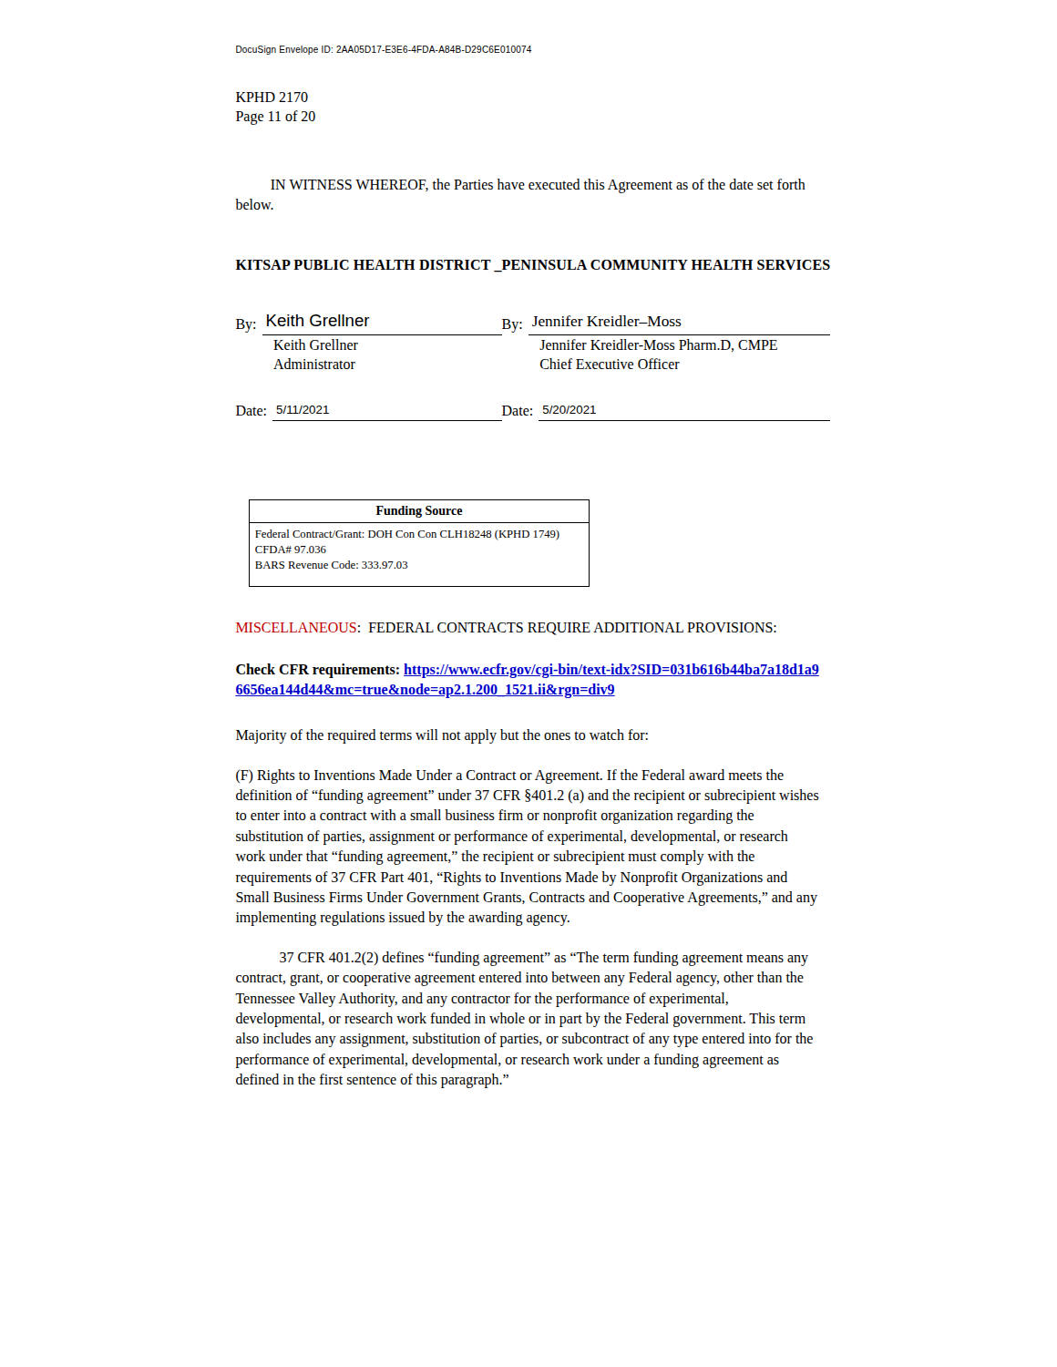DocuSign Envelope ID: 2AA05D17-E3E6-4FDA-A84B-D29C6E010074
KPHD 2170
Page 11 of 20
IN WITNESS WHEREOF, the Parties have executed this Agreement as of the date set forth below.
| KITSAP PUBLIC HEALTH DISTRICT _ By: Keith Grellner Keith Grellner Administrator Date: 5/11/2021 | | PENINSULA COMMUNITY HEALTH SERVICES By: Jennifer Kreidler–Moss Jennifer Kreidler-Moss Pharm.D, CMPE Chief Executive Officer Date: 5/20/2021 |
Funding Source
Federal Contract/Grant: DOH Con Con CLH18248 (KPHD 1749)
CFDA# 97.036
BARS Revenue Code: 333.97.03
MISCELLANEOUS: FEDERAL CONTRACTS REQUIRE ADDITIONAL PROVISIONS:
Check CFR requirements: https://www.ecfr.gov/cgi-bin/text-idx?SID=031b616b44ba7a18d1a96656ea144d44&mc=true&node=ap2.1.200_1521.ii&rgn=div9
Majority of the required terms will not apply but the ones to watch for:
(F) Rights to Inventions Made Under a Contract or Agreement. If the Federal award meets the definition of “funding agreement” under 37 CFR §401.2 (a) and the recipient or subrecipient wishes to enter into a contract with a small business firm or nonprofit organization regarding the substitution of parties, assignment or performance of experimental, developmental, or research work under that “funding agreement,” the recipient or subrecipient must comply with the requirements of 37 CFR Part 401, “Rights to Inventions Made by Nonprofit Organizations and Small Business Firms Under Government Grants, Contracts and Cooperative Agreements,” and any implementing regulations issued by the awarding agency.
37 CFR 401.2(2) defines “funding agreement” as “The term funding agreement means any contract, grant, or cooperative agreement entered into between any Federal agency, other than the Tennessee Valley Authority, and any contractor for the performance of experimental, developmental, or research work funded in whole or in part by the Federal government. This term also includes any assignment, substitution of parties, or subcontract of any type entered into for the performance of experimental, developmental, or research work under a funding agreement as defined in the first sentence of this paragraph.”